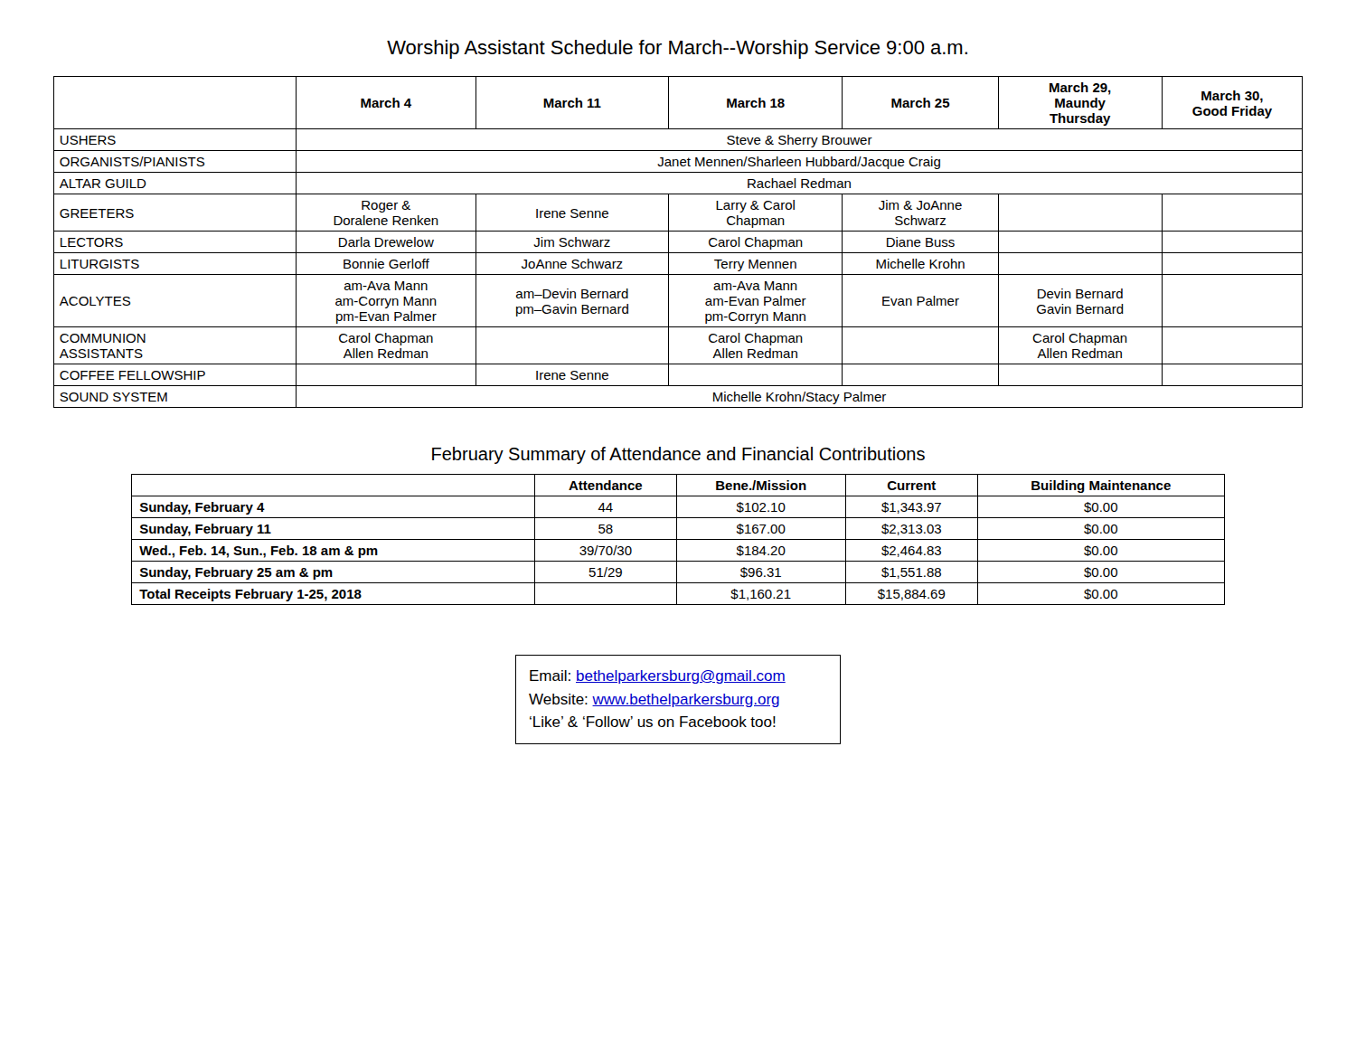Worship Assistant Schedule for March--Worship Service 9:00 a.m.
| | March 4 | March 11 | March 18 | March 25 | March 29, Maundy Thursday | March 30, Good Friday |
| --- | --- | --- | --- | --- | --- | --- |
| USHERS | Steve & Sherry Brouwer |
| ORGANISTS/PIANISTS | Janet Mennen/Sharleen Hubbard/Jacque Craig |
| ALTAR GUILD | Rachael Redman |
| GREETERS | Roger & Doralene Renken | Irene Senne | Larry & Carol Chapman | Jim & JoAnne Schwarz | | |
| LECTORS | Darla Drewelow | Jim Schwarz | Carol Chapman | Diane Buss | | |
| LITURGISTS | Bonnie Gerloff | JoAnne Schwarz | Terry Mennen | Michelle Krohn | | |
| ACOLYTES | am-Ava Mann am-Corryn Mann pm-Evan Palmer | am–Devin Bernard pm–Gavin Bernard | am-Ava Mann am-Evan Palmer pm-Corryn Mann | Evan Palmer | Devin Bernard Gavin Bernard | |
| COMMUNION ASSISTANTS | Carol Chapman Allen Redman | | Carol Chapman Allen Redman | | Carol Chapman Allen Redman | |
| COFFEE FELLOWSHIP | | Irene Senne | | | | |
| SOUND SYSTEM | Michelle Krohn/Stacy Palmer |
February Summary of Attendance and Financial Contributions
| | Attendance | Bene./Mission | Current | Building Maintenance |
| --- | --- | --- | --- | --- |
| Sunday, February 4 | 44 | $102.10 | $1,343.97 | $0.00 |
| Sunday, February 11 | 58 | $167.00 | $2,313.03 | $0.00 |
| Wed., Feb. 14, Sun., Feb. 18 am & pm | 39/70/30 | $184.20 | $2,464.83 | $0.00 |
| Sunday, February 25 am & pm | 51/29 | $96.31 | $1,551.88 | $0.00 |
| Total Receipts February 1-25, 2018 | | $1,160.21 | $15,884.69 | $0.00 |
Email: bethelparkersburg@gmail.com
Website: www.bethelparkersburg.org
‘Like’ & ‘Follow’ us on Facebook too!